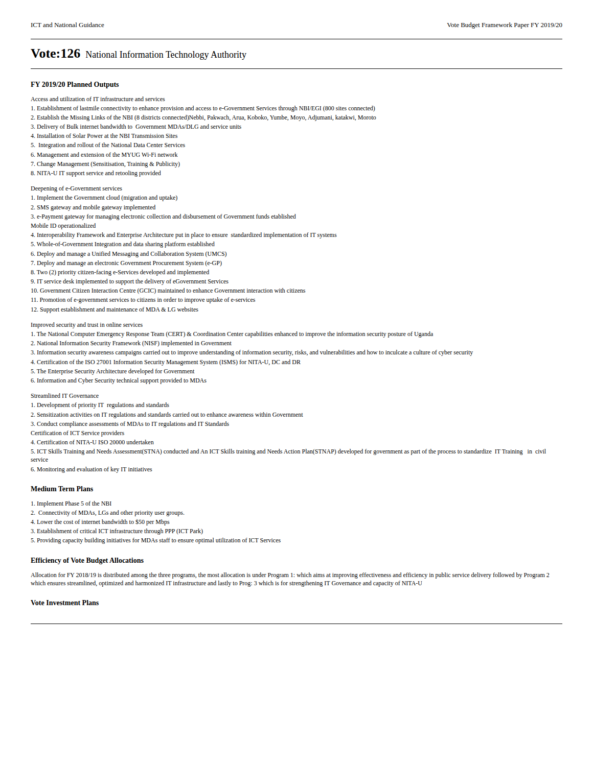ICT and National Guidance
Vote Budget Framework Paper FY 2019/20
Vote:126
National Information Technology Authority
FY 2019/20 Planned Outputs
Access and utilization of IT infrastructure and services
1. Establishment of lastmile connectivity to enhance provision and access to e-Government Services through NBI/EGI (800 sites connected)
2. Establish the Missing Links of the NBI (8 districts connected)Nebbi, Pakwach, Arua, Koboko, Yumbe, Moyo, Adjumani, katakwi, Moroto
3. Delivery of Bulk internet bandwidth to Government MDAs/DLG and service units
4. Installation of Solar Power at the NBI Transmission Sites
5. Integration and rollout of the National Data Center Services
6. Management and extension of the MYUG Wi-Fi network
7. Change Management (Sensitisation, Training & Publicity)
8. NITA-U IT support service and retooling provided
Deepening of e-Government services
1. Implement the Government cloud (migration and uptake)
2. SMS gateway and mobile gateway implemented
3. e-Payment gateway for managing electronic collection and disbursement of Government funds etablished
Mobile ID operationalized
4. Interoperability Framework and Enterprise Architecture put in place to ensure standardized implementation of IT systems
5. Whole-of-Government Integration and data sharing platform established
6. Deploy and manage a Unified Messaging and Collaboration System (UMCS)
7. Deploy and manage an electronic Government Procurement System (e-GP)
8. Two (2) priority citizen-facing e-Services developed and implemented
9. IT service desk implemented to support the delivery of eGovernment Services
10. Government Citizen Interaction Centre (GCIC) maintained to enhance Government interaction with citizens
11. Promotion of e-government services to citizens in order to improve uptake of e-services
12. Support establishment and maintenance of MDA & LG websites
Improved security and trust in online services
1. The National Computer Emergency Response Team (CERT) & Coordination Center capabilities enhanced to improve the information security posture of Uganda
2. National Information Security Framework (NISF) implemented in Government
3. Information security awareness campaigns carried out to improve understanding of information security, risks, and vulnerabilities and how to inculcate a culture of cyber security
4. Certification of the ISO 27001 Information Security Management System (ISMS) for NITA-U, DC and DR
5. The Enterprise Security Architecture developed for Government
6. Information and Cyber Security technical support provided to MDAs
Streamlined IT Governance
1. Development of priority IT regulations and standards
2. Sensitization activities on IT regulations and standards carried out to enhance awareness within Government
3. Conduct compliance assessments of MDAs to IT regulations and IT Standards
Certification of ICT Service providers
4. Certification of NITA-U ISO 20000 undertaken
5. ICT Skills Training and Needs Assessment(STNA) conducted and An ICT Skills training and Needs Action Plan(STNAP) developed for government as part of the process to standardize IT Training in civil service
6. Monitoring and evaluation of key IT initiatives
Medium Term Plans
1. Implement Phase 5 of the NBI
2. Connectivity of MDAs, LGs and other priority user groups.
4. Lower the cost of internet bandwidth to $50 per Mbps
3. Establishment of critical ICT infrastructure through PPP (ICT Park)
5. Providing capacity building initiatives for MDAs staff to ensure optimal utilization of ICT Services
Efficiency of Vote Budget Allocations
Allocation for FY 2018/19 is distributed among the three programs, the most allocation is under Program 1: which aims at improving effectiveness and efficiency in public service delivery followed by Program 2 which ensures streamlined, optimized and harmonized IT infrastructure and lastly to Prog: 3 which is for strengthening IT Governance and capacity of NITA-U
Vote Investment Plans